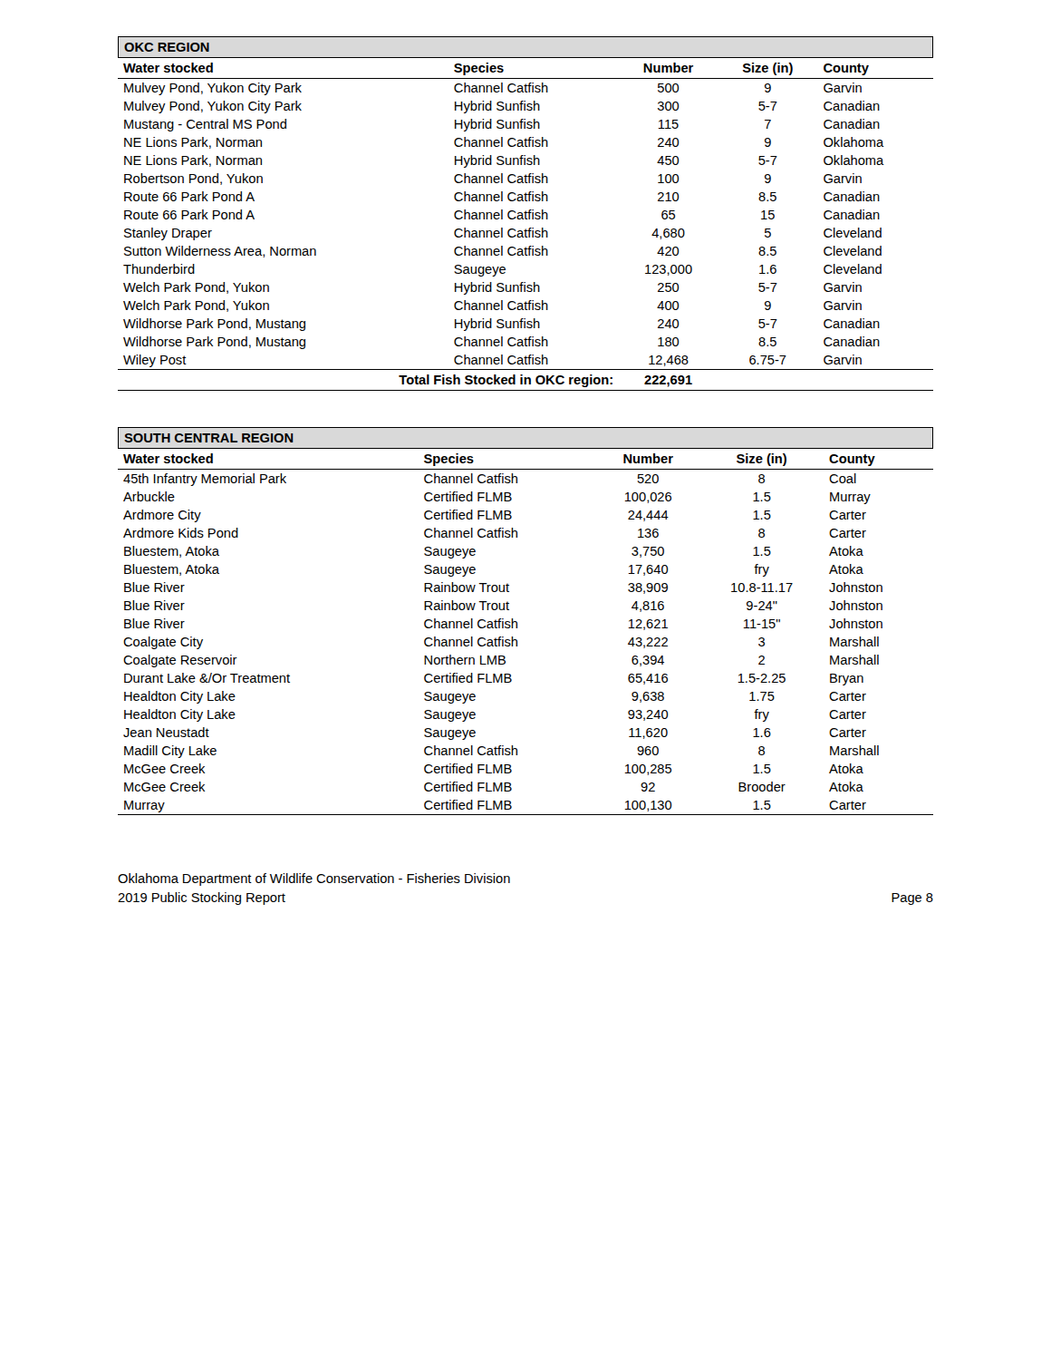OKC REGION
| Water stocked | Species | Number | Size (in) | County |
| --- | --- | --- | --- | --- |
| Mulvey Pond, Yukon City Park | Channel Catfish | 500 | 9 | Garvin |
| Mulvey Pond, Yukon City Park | Hybrid Sunfish | 300 | 5-7 | Canadian |
| Mustang - Central MS Pond | Hybrid Sunfish | 115 | 7 | Canadian |
| NE Lions Park, Norman | Channel Catfish | 240 | 9 | Oklahoma |
| NE Lions Park, Norman | Hybrid Sunfish | 450 | 5-7 | Oklahoma |
| Robertson Pond, Yukon | Channel Catfish | 100 | 9 | Garvin |
| Route 66 Park Pond A | Channel Catfish | 210 | 8.5 | Canadian |
| Route 66 Park Pond A | Channel Catfish | 65 | 15 | Canadian |
| Stanley Draper | Channel Catfish | 4,680 | 5 | Cleveland |
| Sutton Wilderness Area, Norman | Channel Catfish | 420 | 8.5 | Cleveland |
| Thunderbird | Saugeye | 123,000 | 1.6 | Cleveland |
| Welch Park Pond, Yukon | Hybrid Sunfish | 250 | 5-7 | Garvin |
| Welch Park Pond, Yukon | Channel Catfish | 400 | 9 | Garvin |
| Wildhorse Park Pond, Mustang | Hybrid Sunfish | 240 | 5-7 | Canadian |
| Wildhorse Park Pond, Mustang | Channel Catfish | 180 | 8.5 | Canadian |
| Wiley Post | Channel Catfish | 12,468 | 6.75-7 | Garvin |
| Total Fish Stocked in OKC region: | 222,691 | | |
SOUTH CENTRAL REGION
| Water stocked | Species | Number | Size (in) | County |
| --- | --- | --- | --- | --- |
| 45th Infantry Memorial Park | Channel Catfish | 520 | 8 | Coal |
| Arbuckle | Certified FLMB | 100,026 | 1.5 | Murray |
| Ardmore City | Certified FLMB | 24,444 | 1.5 | Carter |
| Ardmore Kids Pond | Channel Catfish | 136 | 8 | Carter |
| Bluestem, Atoka | Saugeye | 3,750 | 1.5 | Atoka |
| Bluestem, Atoka | Saugeye | 17,640 | fry | Atoka |
| Blue River | Rainbow Trout | 38,909 | 10.8-11.17 | Johnston |
| Blue River | Rainbow Trout | 4,816 | 9-24" | Johnston |
| Blue River | Channel Catfish | 12,621 | 11-15" | Johnston |
| Coalgate City | Channel Catfish | 43,222 | 3 | Marshall |
| Coalgate Reservoir | Northern LMB | 6,394 | 2 | Marshall |
| Durant Lake &/Or Treatment | Certified FLMB | 65,416 | 1.5-2.25 | Bryan |
| Healdton City Lake | Saugeye | 9,638 | 1.75 | Carter |
| Healdton City Lake | Saugeye | 93,240 | fry | Carter |
| Jean Neustadt | Saugeye | 11,620 | 1.6 | Carter |
| Madill City Lake | Channel Catfish | 960 | 8 | Marshall |
| McGee Creek | Certified FLMB | 100,285 | 1.5 | Atoka |
| McGee Creek | Certified FLMB | 92 | Brooder | Atoka |
| Murray | Certified FLMB | 100,130 | 1.5 | Carter |
Oklahoma Department of Wildlife Conservation - Fisheries Division
2019 Public Stocking Report
Page 8